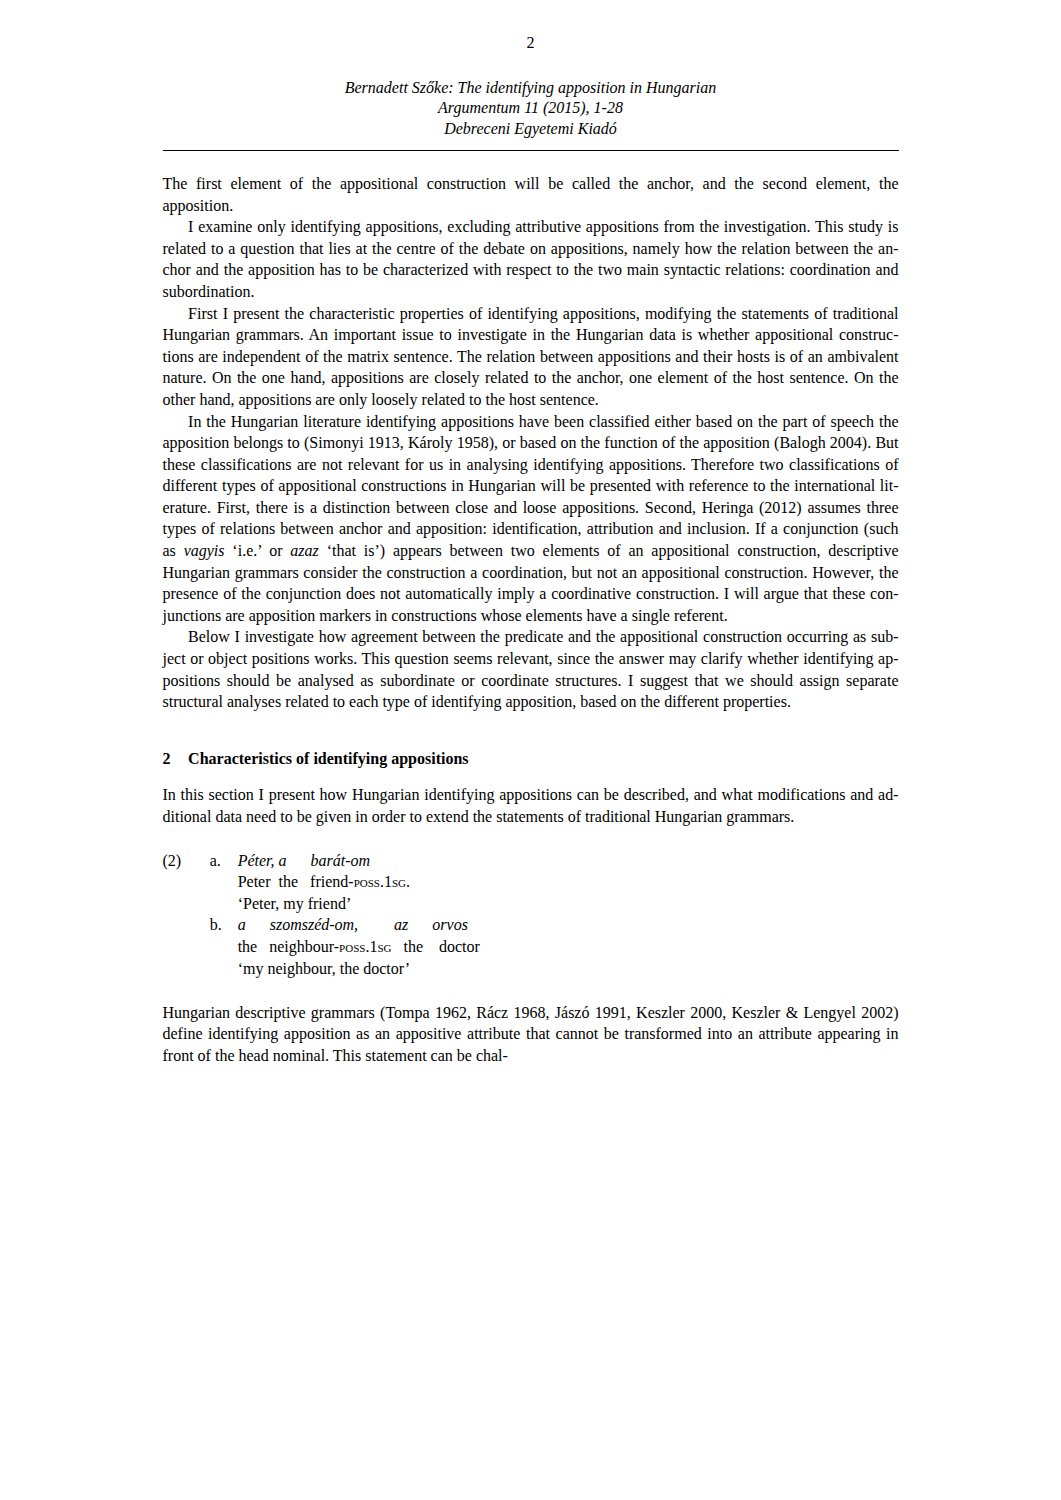2
Bernadett Szőke: The identifying apposition in Hungarian
Argumentum 11 (2015), 1-28
Debreceni Egyetemi Kiadó
The first element of the appositional construction will be called the anchor, and the second element, the apposition.
I examine only identifying appositions, excluding attributive appositions from the investigation. This study is related to a question that lies at the centre of the debate on appositions, namely how the relation between the anchor and the apposition has to be characterized with respect to the two main syntactic relations: coordination and subordination.
First I present the characteristic properties of identifying appositions, modifying the statements of traditional Hungarian grammars. An important issue to investigate in the Hungarian data is whether appositional constructions are independent of the matrix sentence. The relation between appositions and their hosts is of an ambivalent nature. On the one hand, appositions are closely related to the anchor, one element of the host sentence. On the other hand, appositions are only loosely related to the host sentence.
In the Hungarian literature identifying appositions have been classified either based on the part of speech the apposition belongs to (Simonyi 1913, Károly 1958), or based on the function of the apposition (Balogh 2004). But these classifications are not relevant for us in analysing identifying appositions. Therefore two classifications of different types of appositional constructions in Hungarian will be presented with reference to the international literature. First, there is a distinction between close and loose appositions. Second, Heringa (2012) assumes three types of relations between anchor and apposition: identification, attribution and inclusion. If a conjunction (such as vagyis ‘i.e.’ or azaz ‘that is’) appears between two elements of an appositional construction, descriptive Hungarian grammars consider the construction a coordination, but not an appositional construction. However, the presence of the conjunction does not automatically imply a coordinative construction. I will argue that these conjunctions are apposition markers in constructions whose elements have a single referent.
Below I investigate how agreement between the predicate and the appositional construction occurring as subject or object positions works. This question seems relevant, since the answer may clarify whether identifying appositions should be analysed as subordinate or coordinate structures. I suggest that we should assign separate structural analyses related to each type of identifying apposition, based on the different properties.
2 Characteristics of identifying appositions
In this section I present how Hungarian identifying appositions can be described, and what modifications and additional data need to be given in order to extend the statements of traditional Hungarian grammars.
| (2) | a. | Péter, a barát-om Peter the friend- poss .1 sg . ‘Peter, my friend’ |
| | b. | a szomszéd-om, az orvos the neighbour- poss .1 sg the doctor ‘my neighbour, the doctor’ |
Hungarian descriptive grammars (Tompa 1962, Rácz 1968, Jászó 1991, Keszler 2000, Keszler & Lengyel 2002) define identifying apposition as an appositive attribute that cannot be transformed into an attribute appearing in front of the head nominal. This statement can be chal-